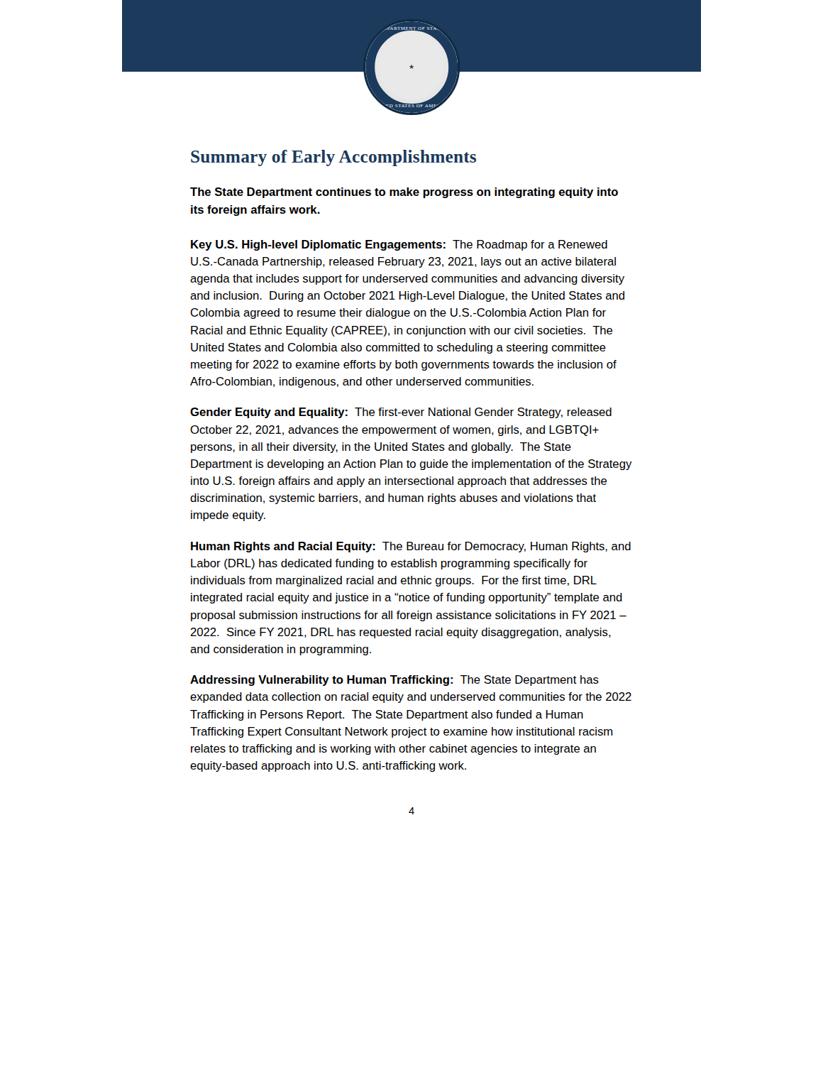Department of State
United States of America
★
Summary of Early Accomplishments
The State Department continues to make progress on integrating equity into its foreign affairs work.
Key U.S. High-level Diplomatic Engagements: The Roadmap for a Renewed U.S.-Canada Partnership, released February 23, 2021, lays out an active bilateral agenda that includes support for underserved communities and advancing diversity and inclusion. During an October 2021 High-Level Dialogue, the United States and Colombia agreed to resume their dialogue on the U.S.-Colombia Action Plan for Racial and Ethnic Equality (CAPREE), in conjunction with our civil societies. The United States and Colombia also committed to scheduling a steering committee meeting for 2022 to examine efforts by both governments towards the inclusion of Afro-Colombian, indigenous, and other underserved communities.
Gender Equity and Equality: The first-ever National Gender Strategy, released October 22, 2021, advances the empowerment of women, girls, and LGBTQI+ persons, in all their diversity, in the United States and globally. The State Department is developing an Action Plan to guide the implementation of the Strategy into U.S. foreign affairs and apply an intersectional approach that addresses the discrimination, systemic barriers, and human rights abuses and violations that impede equity.
Human Rights and Racial Equity: The Bureau for Democracy, Human Rights, and Labor (DRL) has dedicated funding to establish programming specifically for individuals from marginalized racial and ethnic groups. For the first time, DRL integrated racial equity and justice in a “notice of funding opportunity” template and proposal submission instructions for all foreign assistance solicitations in FY 2021 – 2022. Since FY 2021, DRL has requested racial equity disaggregation, analysis, and consideration in programming.
Addressing Vulnerability to Human Trafficking: The State Department has expanded data collection on racial equity and underserved communities for the 2022 Trafficking in Persons Report. The State Department also funded a Human Trafficking Expert Consultant Network project to examine how institutional racism relates to trafficking and is working with other cabinet agencies to integrate an equity-based approach into U.S. anti-trafficking work.
4